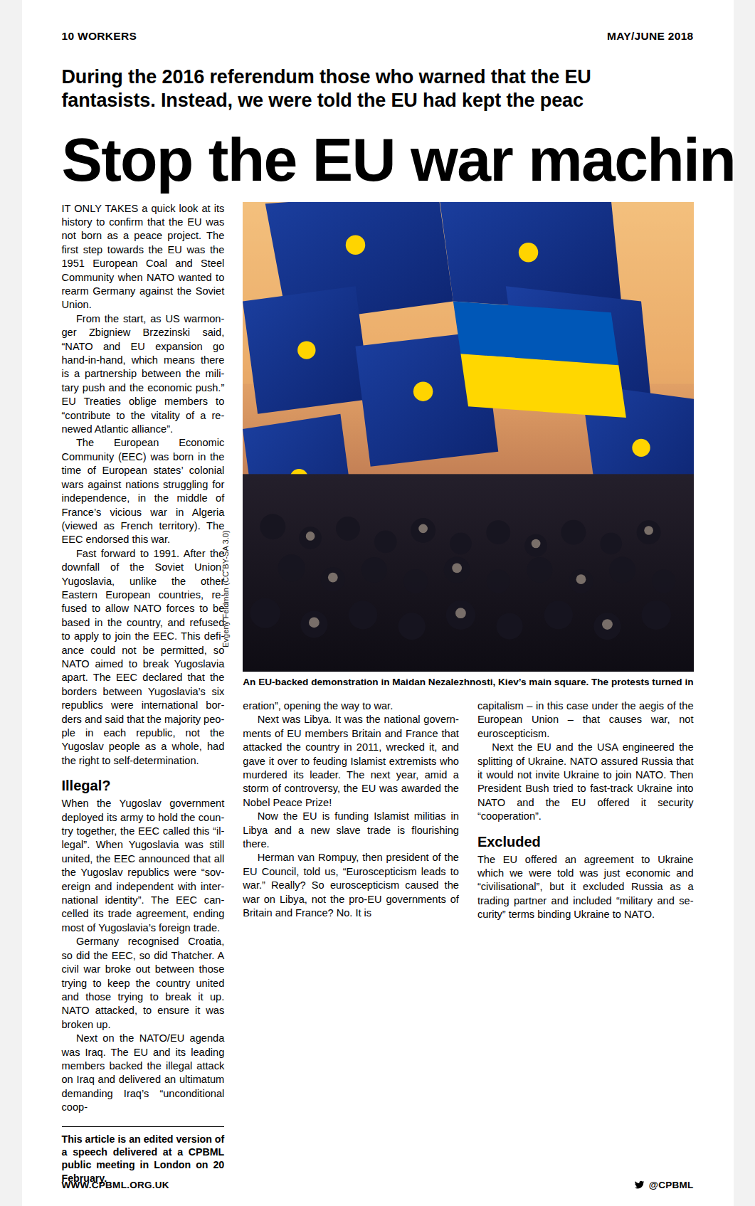10 WORKERS
MAY/JUNE 2018
During the 2016 referendum those who warned that the EU fantasists. Instead, we were told the EU had kept the peac
Stop the EU war machin
IT ONLY TAKES a quick look at its history to confirm that the EU was not born as a peace project. The first step towards the EU was the 1951 European Coal and Steel Community when NATO wanted to rearm Germany against the Soviet Union.
From the start, as US warmonger Zbigniew Brzezinski said, “NATO and EU expansion go hand-in-hand, which means there is a partnership between the military push and the economic push.” EU Treaties oblige members to “contribute to the vitality of a renewed Atlantic alliance”.
The European Economic Community (EEC) was born in the time of European states’ colonial wars against nations struggling for independence, in the middle of France’s vicious war in Algeria (viewed as French territory). The EEC endorsed this war.
Fast forward to 1991. After the downfall of the Soviet Union, Yugoslavia, unlike the other Eastern European countries, refused to allow NATO forces to be based in the country, and refused to apply to join the EEC. This defiance could not be permitted, so NATO aimed to break Yugoslavia apart. The EEC declared that the borders between Yugoslavia’s six republics were international borders and said that the majority people in each republic, not the Yugoslav people as a whole, had the right to self-determination.
Illegal?
When the Yugoslav government deployed its army to hold the country together, the EEC called this “illegal”. When Yugoslavia was still united, the EEC announced that all the Yugoslav republics were “sovereign and independent with international identity”. The EEC cancelled its trade agreement, ending most of Yugoslavia’s foreign trade.
Germany recognised Croatia, so did the EEC, so did Thatcher. A civil war broke out between those trying to keep the country united and those trying to break it up. NATO attacked, to ensure it was broken up.
Next on the NATO/EU agenda was Iraq. The EU and its leading members backed the illegal attack on Iraq and delivered an ultimatum demanding Iraq’s “unconditional coop-
This article is an edited version of a speech delivered at a CPBML public meeting in London on 20 February.
Evgeny Feldman (CC BY-SA 3.0)
An EU-backed demonstration in Maidan Nezalezhnosti, Kiev’s main square. The protests turned in
eration”, opening the way to war.
Next was Libya. It was the national governments of EU members Britain and France that attacked the country in 2011, wrecked it, and gave it over to feuding Islamist extremists who murdered its leader. The next year, amid a storm of controversy, the EU was awarded the Nobel Peace Prize!
Now the EU is funding Islamist militias in Libya and a new slave trade is flourishing there.
Herman van Rompuy, then president of the EU Council, told us, “Euroscepticism leads to war.” Really? So euroscepticism caused the war on Libya, not the pro-EU governments of Britain and France? No. It is
capitalism – in this case under the aegis of the European Union – that causes war, not euroscepticism.
Next the EU and the USA engineered the splitting of Ukraine. NATO assured Russia that it would not invite Ukraine to join NATO. Then President Bush tried to fast-track Ukraine into NATO and the EU offered it security “cooperation”.
Excluded
The EU offered an agreement to Ukraine which we were told was just economic and “civilisational”, but it excluded Russia as a trading partner and included “military and security” terms binding Ukraine to NATO.
WWW.CPBML.ORG.UK
@CPBML